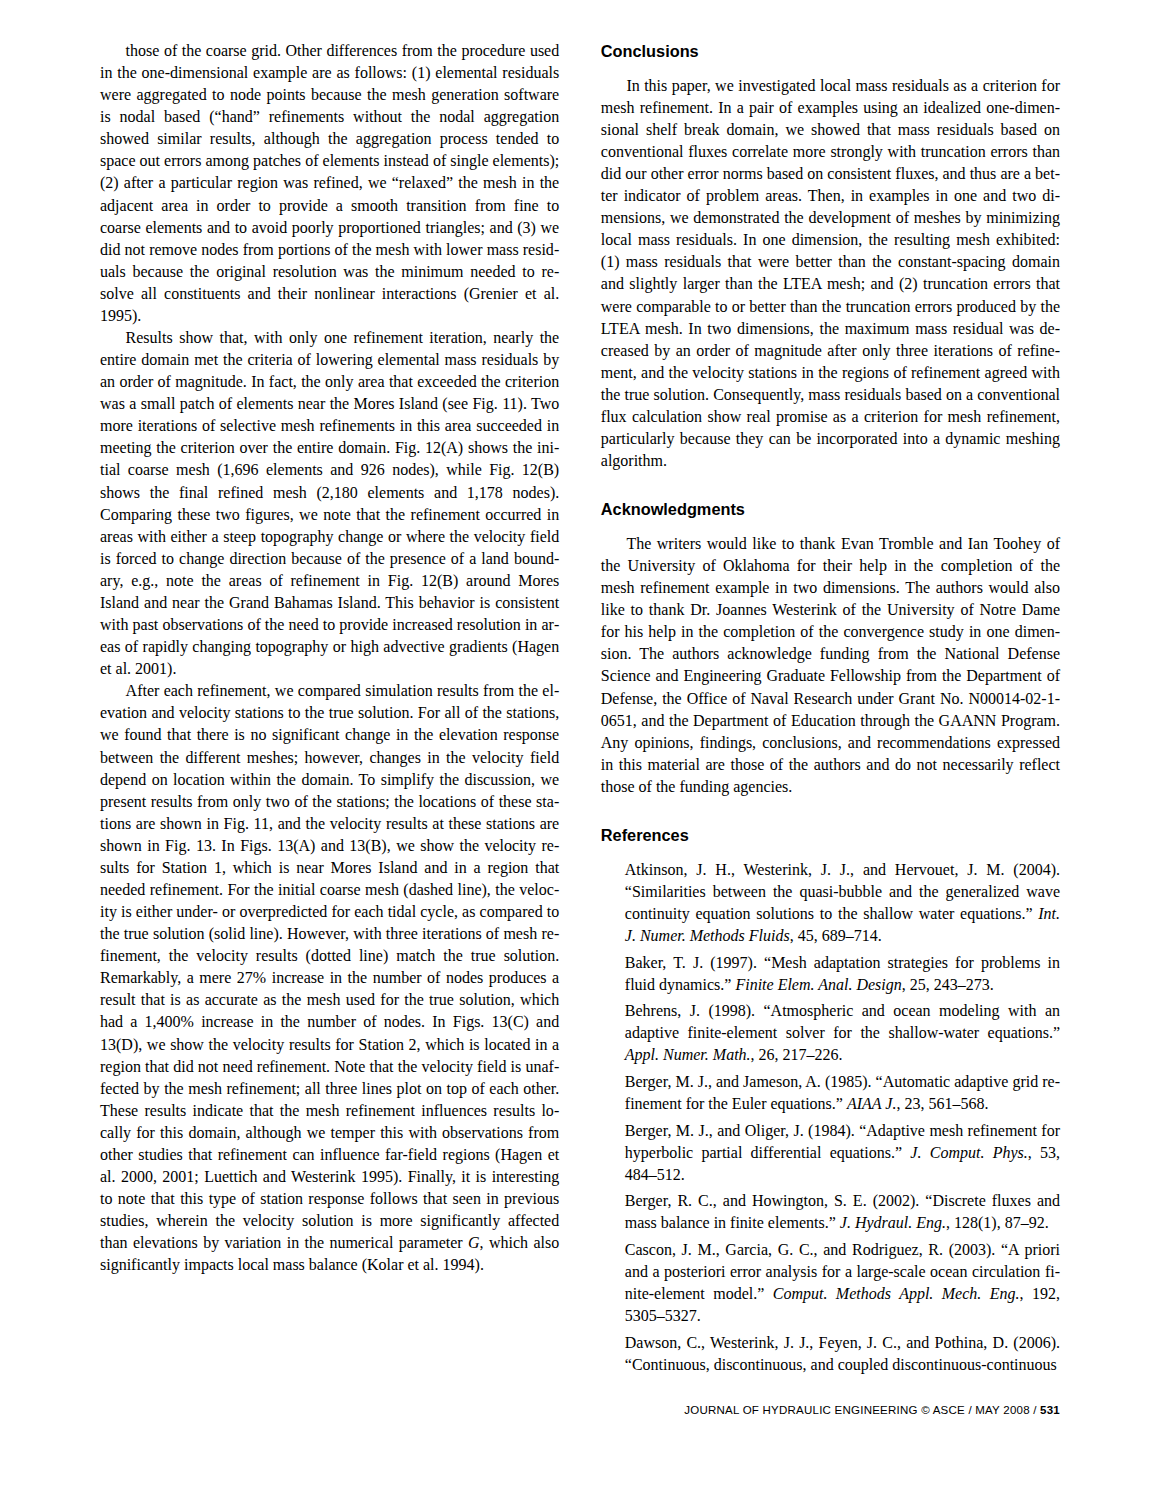those of the coarse grid. Other differences from the procedure used in the one-dimensional example are as follows: (1) elemental residuals were aggregated to node points because the mesh generation software is nodal based (“hand” refinements without the nodal aggregation showed similar results, although the aggregation process tended to space out errors among patches of elements instead of single elements); (2) after a particular region was refined, we “relaxed” the mesh in the adjacent area in order to provide a smooth transition from fine to coarse elements and to avoid poorly proportioned triangles; and (3) we did not remove nodes from portions of the mesh with lower mass residuals because the original resolution was the minimum needed to resolve all constituents and their nonlinear interactions (Grenier et al. 1995).
Results show that, with only one refinement iteration, nearly the entire domain met the criteria of lowering elemental mass residuals by an order of magnitude. In fact, the only area that exceeded the criterion was a small patch of elements near the Mores Island (see Fig. 11). Two more iterations of selective mesh refinements in this area succeeded in meeting the criterion over the entire domain. Fig. 12(A) shows the initial coarse mesh (1,696 elements and 926 nodes), while Fig. 12(B) shows the final refined mesh (2,180 elements and 1,178 nodes). Comparing these two figures, we note that the refinement occurred in areas with either a steep topography change or where the velocity field is forced to change direction because of the presence of a land boundary, e.g., note the areas of refinement in Fig. 12(B) around Mores Island and near the Grand Bahamas Island. This behavior is consistent with past observations of the need to provide increased resolution in areas of rapidly changing topography or high advective gradients (Hagen et al. 2001).
After each refinement, we compared simulation results from the elevation and velocity stations to the true solution. For all of the stations, we found that there is no significant change in the elevation response between the different meshes; however, changes in the velocity field depend on location within the domain. To simplify the discussion, we present results from only two of the stations; the locations of these stations are shown in Fig. 11, and the velocity results at these stations are shown in Fig. 13. In Figs. 13(A) and 13(B), we show the velocity results for Station 1, which is near Mores Island and in a region that needed refinement. For the initial coarse mesh (dashed line), the velocity is either under- or overpredicted for each tidal cycle, as compared to the true solution (solid line). However, with three iterations of mesh refinement, the velocity results (dotted line) match the true solution. Remarkably, a mere 27% increase in the number of nodes produces a result that is as accurate as the mesh used for the true solution, which had a 1,400% increase in the number of nodes. In Figs. 13(C) and 13(D), we show the velocity results for Station 2, which is located in a region that did not need refinement. Note that the velocity field is unaffected by the mesh refinement; all three lines plot on top of each other. These results indicate that the mesh refinement influences results locally for this domain, although we temper this with observations from other studies that refinement can influence far-field regions (Hagen et al. 2000, 2001; Luettich and Westerink 1995). Finally, it is interesting to note that this type of station response follows that seen in previous studies, wherein the velocity solution is more significantly affected than elevations by variation in the numerical parameter G, which also significantly impacts local mass balance (Kolar et al. 1994).
Conclusions
In this paper, we investigated local mass residuals as a criterion for mesh refinement. In a pair of examples using an idealized one-dimensional shelf break domain, we showed that mass residuals based on conventional fluxes correlate more strongly with truncation errors than did our other error norms based on consistent fluxes, and thus are a better indicator of problem areas. Then, in examples in one and two dimensions, we demonstrated the development of meshes by minimizing local mass residuals. In one dimension, the resulting mesh exhibited: (1) mass residuals that were better than the constant-spacing domain and slightly larger than the LTEA mesh; and (2) truncation errors that were comparable to or better than the truncation errors produced by the LTEA mesh. In two dimensions, the maximum mass residual was decreased by an order of magnitude after only three iterations of refinement, and the velocity stations in the regions of refinement agreed with the true solution. Consequently, mass residuals based on a conventional flux calculation show real promise as a criterion for mesh refinement, particularly because they can be incorporated into a dynamic meshing algorithm.
Acknowledgments
The writers would like to thank Evan Tromble and Ian Toohey of the University of Oklahoma for their help in the completion of the mesh refinement example in two dimensions. The authors would also like to thank Dr. Joannes Westerink of the University of Notre Dame for his help in the completion of the convergence study in one dimension. The authors acknowledge funding from the National Defense Science and Engineering Graduate Fellowship from the Department of Defense, the Office of Naval Research under Grant No. N00014-02-1-0651, and the Department of Education through the GAANN Program. Any opinions, findings, conclusions, and recommendations expressed in this material are those of the authors and do not necessarily reflect those of the funding agencies.
References
Atkinson, J. H., Westerink, J. J., and Hervouet, J. M. (2004). “Similarities between the quasi-bubble and the generalized wave continuity equation solutions to the shallow water equations.” Int. J. Numer. Methods Fluids, 45, 689–714.
Baker, T. J. (1997). “Mesh adaptation strategies for problems in fluid dynamics.” Finite Elem. Anal. Design, 25, 243–273.
Behrens, J. (1998). “Atmospheric and ocean modeling with an adaptive finite-element solver for the shallow-water equations.” Appl. Numer. Math., 26, 217–226.
Berger, M. J., and Jameson, A. (1985). “Automatic adaptive grid refinement for the Euler equations.” AIAA J., 23, 561–568.
Berger, M. J., and Oliger, J. (1984). “Adaptive mesh refinement for hyperbolic partial differential equations.” J. Comput. Phys., 53, 484–512.
Berger, R. C., and Howington, S. E. (2002). “Discrete fluxes and mass balance in finite elements.” J. Hydraul. Eng., 128(1), 87–92.
Cascon, J. M., Garcia, G. C., and Rodriguez, R. (2003). “A priori and a posteriori error analysis for a large-scale ocean circulation finite-element model.” Comput. Methods Appl. Mech. Eng., 192, 5305–5327.
Dawson, C., Westerink, J. J., Feyen, J. C., and Pothina, D. (2006). “Continuous, discontinuous, and coupled discontinuous-continuous
JOURNAL OF HYDRAULIC ENGINEERING © ASCE / MAY 2008 / 531